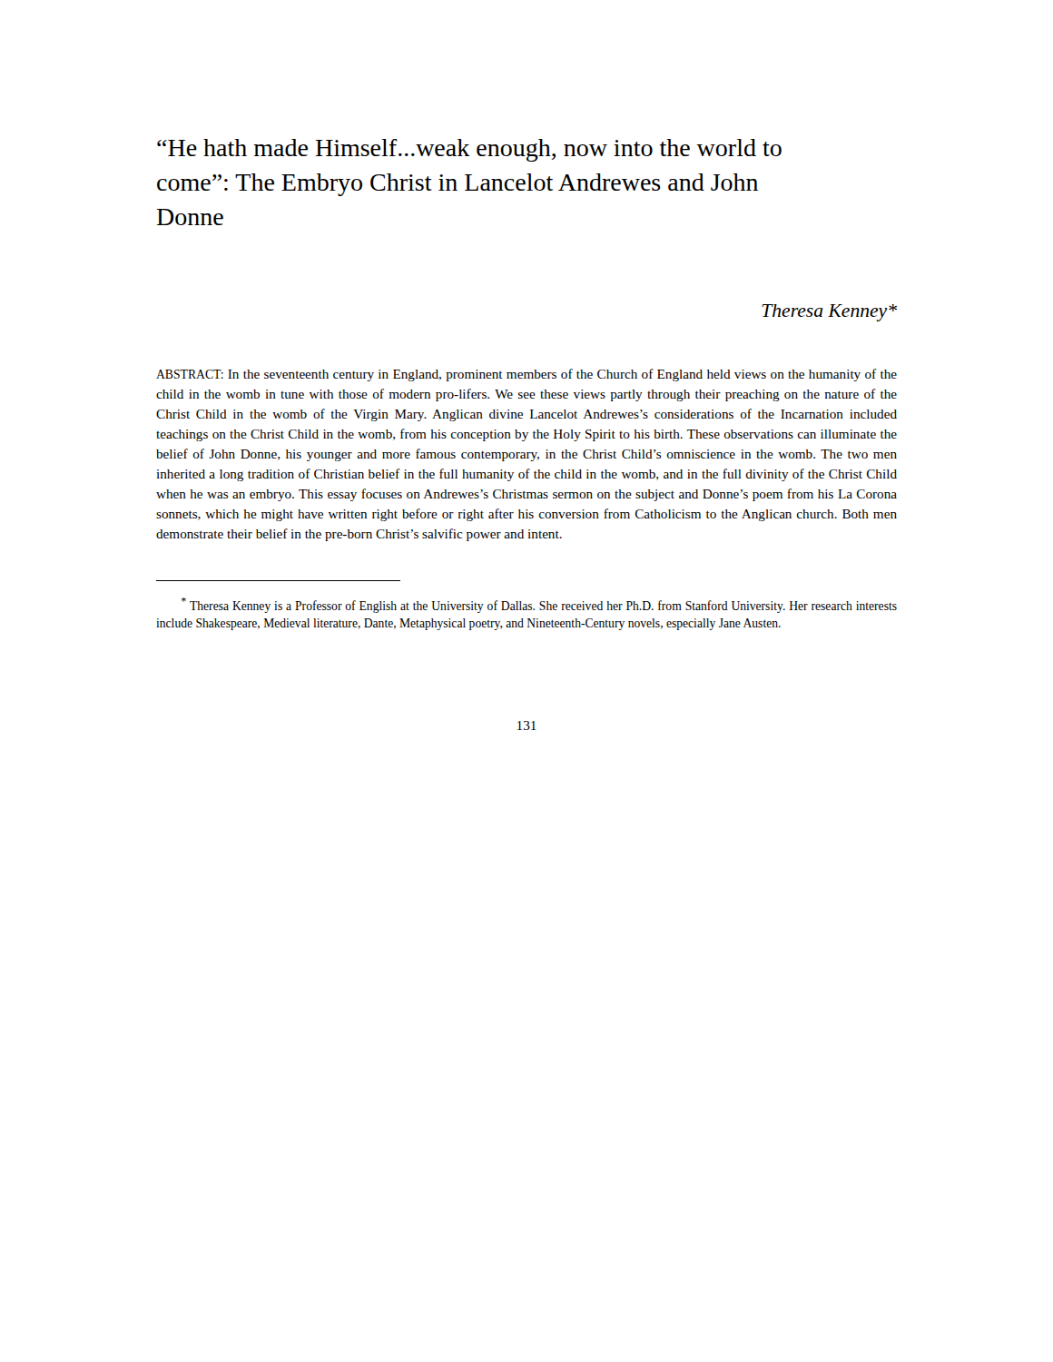“He hath made Himself...weak enough, now into the world to come”: The Embryo Christ in Lancelot Andrewes and John Donne
Theresa Kenney*
Abstract: In the seventeenth century in England, prominent members of the Church of England held views on the humanity of the child in the womb in tune with those of modern pro-lifers. We see these views partly through their preaching on the nature of the Christ Child in the womb of the Virgin Mary. Anglican divine Lancelot Andrewes’s considerations of the Incarnation included teachings on the Christ Child in the womb, from his conception by the Holy Spirit to his birth. These observations can illuminate the belief of John Donne, his younger and more famous contemporary, in the Christ Child’s omniscience in the womb. The two men inherited a long tradition of Christian belief in the full humanity of the child in the womb, and in the full divinity of the Christ Child when he was an embryo. This essay focuses on Andrewes’s Christmas sermon on the subject and Donne’s poem from his La Corona sonnets, which he might have written right before or right after his conversion from Catholicism to the Anglican church. Both men demonstrate their belief in the pre-born Christ’s salvific power and intent.
* Theresa Kenney is a Professor of English at the University of Dallas. She received her Ph.D. from Stanford University. Her research interests include Shakespeare, Medieval literature, Dante, Metaphysical poetry, and Nineteenth-Century novels, especially Jane Austen.
131